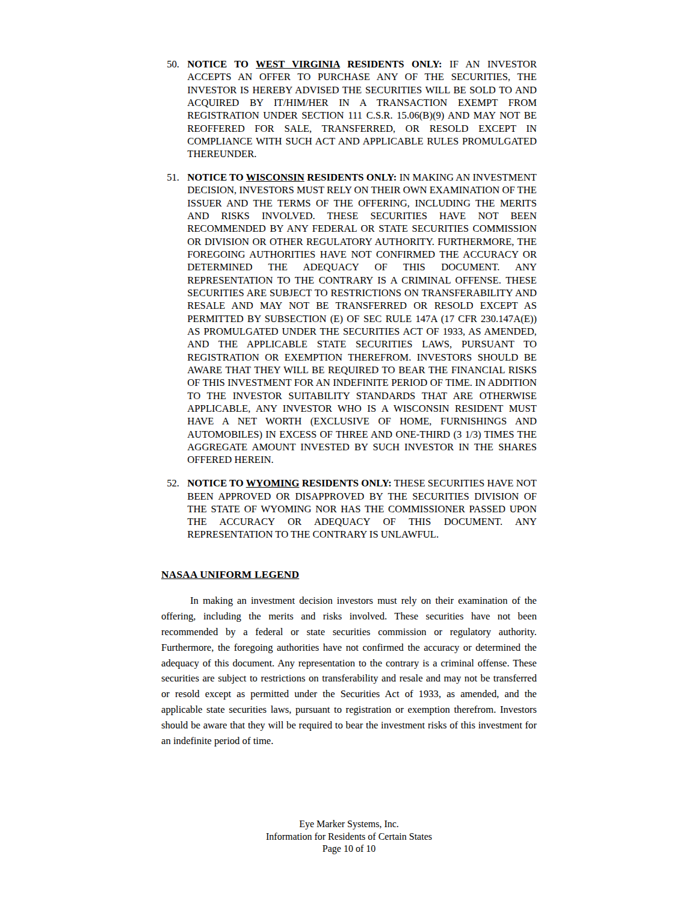50. Notice to West Virginia Residents Only: If an investor accepts an offer to purchase any of the securities, the investor is hereby advised the securities will be sold to and acquired by it/him/her in a transaction exempt from registration under Section 111 C.S.R. 15.06(b)(9) and may not be reoffered for sale, transferred, or resold except in compliance with such act and applicable rules promulgated thereunder.
51. Notice to Wisconsin Residents Only: In making an investment decision, investors must rely on their own examination of the issuer and the terms of the offering, including the merits and risks involved. These securities have not been recommended by any federal or state securities commission or division or other regulatory authority. Furthermore, the foregoing authorities have not confirmed the accuracy or determined the adequacy of this document. Any representation to the contrary is a criminal offense. These securities are subject to restrictions on transferability and resale and may not be transferred or resold except as permitted by subsection (e) of SEC Rule 147A (17 CFR 230.147A(e)) as promulgated under the Securities Act of 1933, as amended, and the applicable state securities laws, pursuant to registration or exemption therefrom. Investors should be aware that they will be required to bear the financial risks of this investment for an indefinite period of time. In addition to the investor suitability standards that are otherwise applicable, any investor who is a Wisconsin resident must have a net worth (exclusive of home, furnishings and automobiles) in excess of three and one-third (3 1/3) times the aggregate amount invested by such investor in the shares offered herein.
52. Notice to Wyoming Residents Only: These securities have not been approved or disapproved by the Securities Division of the State of Wyoming nor has the Commissioner passed upon the accuracy or adequacy of this document. Any representation to the contrary is unlawful.
NASAA UNIFORM LEGEND
In making an investment decision investors must rely on their examination of the offering, including the merits and risks involved. These securities have not been recommended by a federal or state securities commission or regulatory authority. Furthermore, the foregoing authorities have not confirmed the accuracy or determined the adequacy of this document. Any representation to the contrary is a criminal offense. These securities are subject to restrictions on transferability and resale and may not be transferred or resold except as permitted under the Securities Act of 1933, as amended, and the applicable state securities laws, pursuant to registration or exemption therefrom. Investors should be aware that they will be required to bear the investment risks of this investment for an indefinite period of time.
Eye Marker Systems, Inc.
Information for Residents of Certain States
Page 10 of 10